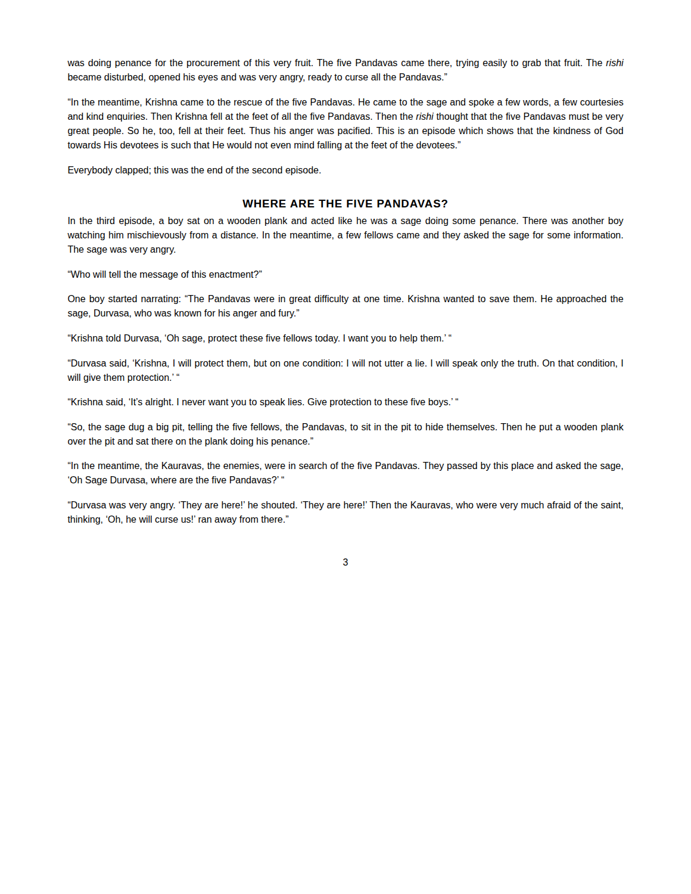was doing penance for the procurement of this very fruit. The five Pandavas came there, trying easily to grab that fruit. The rishi became disturbed, opened his eyes and was very angry, ready to curse all the Pandavas.”
“In the meantime, Krishna came to the rescue of the five Pandavas. He came to the sage and spoke a few words, a few courtesies and kind enquiries. Then Krishna fell at the feet of all the five Pandavas. Then the rishi thought that the five Pandavas must be very great people. So he, too, fell at their feet. Thus his anger was pacified. This is an episode which shows that the kindness of God towards His devotees is such that He would not even mind falling at the feet of the devotees.”
Everybody clapped; this was the end of the second episode.
WHERE ARE THE FIVE PANDAVAS?
In the third episode, a boy sat on a wooden plank and acted like he was a sage doing some penance. There was another boy watching him mischievously from a distance. In the meantime, a few fellows came and they asked the sage for some information. The sage was very angry.
“Who will tell the message of this enactment?”
One boy started narrating: “The Pandavas were in great difficulty at one time. Krishna wanted to save them. He approached the sage, Durvasa, who was known for his anger and fury.”
“Krishna told Durvasa, ‘Oh sage, protect these five fellows today. I want you to help them.’ “
“Durvasa said, ‘Krishna, I will protect them, but on one condition: I will not utter a lie. I will speak only the truth. On that condition, I will give them protection.’ “
“Krishna said, ‘It’s alright. I never want you to speak lies. Give protection to these five boys.’ “
“So, the sage dug a big pit, telling the five fellows, the Pandavas, to sit in the pit to hide themselves. Then he put a wooden plank over the pit and sat there on the plank doing his penance.”
“In the meantime, the Kauravas, the enemies, were in search of the five Pandavas. They passed by this place and asked the sage, ‘Oh Sage Durvasa, where are the five Pandavas?’ “
“Durvasa was very angry. ‘They are here!’ he shouted. ‘They are here!’ Then the Kauravas, who were very much afraid of the saint, thinking, ‘Oh, he will curse us!’ ran away from there.”
3